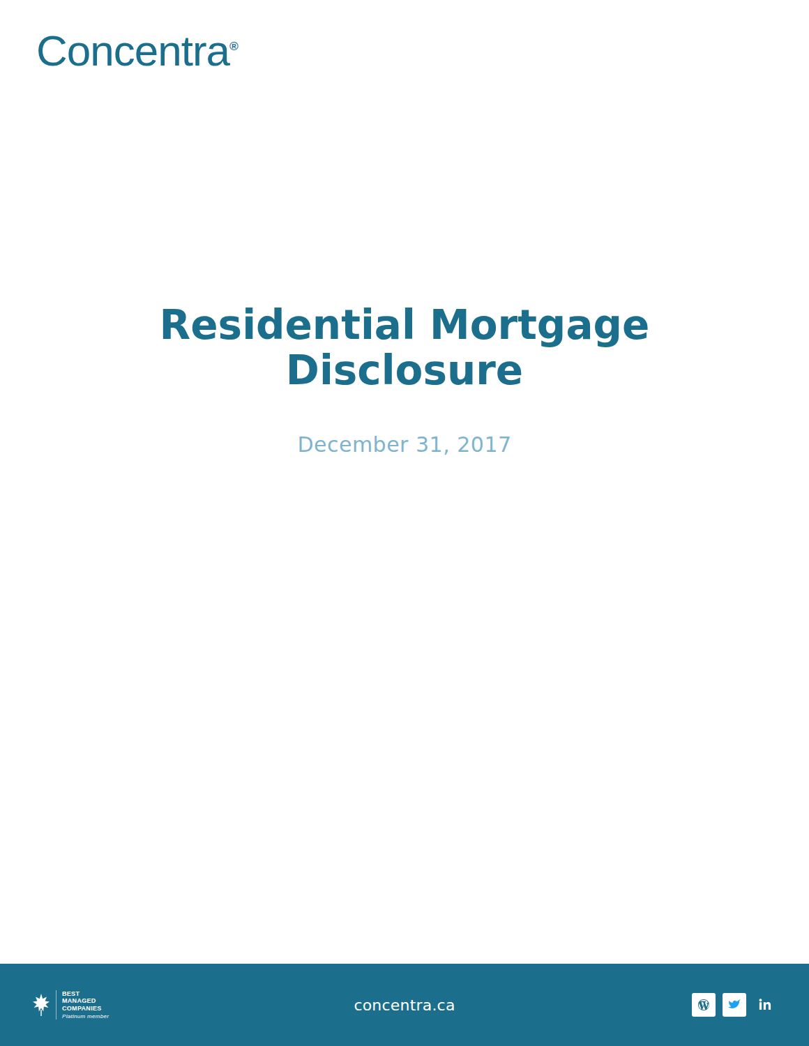Concentra®
Residential Mortgage
Disclosure
December 31, 2017
BEST
MANAGED
COMPANIES
Platinum member
concentra.ca